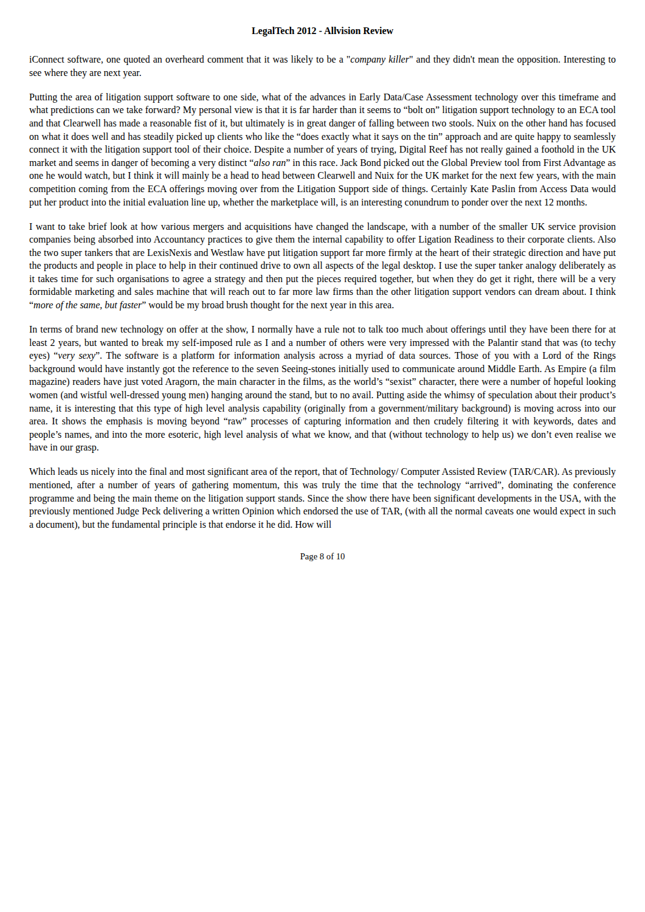LegalTech 2012 - Allvision Review
iConnect software, one quoted an overheard comment that it was likely to be a "company killer" and they didn't mean the opposition. Interesting to see where they are next year.
Putting the area of litigation support software to one side, what of the advances in Early Data/Case Assessment technology over this timeframe and what predictions can we take forward? My personal view is that it is far harder than it seems to “bolt on” litigation support technology to an ECA tool and that Clearwell has made a reasonable fist of it, but ultimately is in great danger of falling between two stools. Nuix on the other hand has focused on what it does well and has steadily picked up clients who like the “does exactly what it says on the tin” approach and are quite happy to seamlessly connect it with the litigation support tool of their choice. Despite a number of years of trying, Digital Reef has not really gained a foothold in the UK market and seems in danger of becoming a very distinct “also ran” in this race. Jack Bond picked out the Global Preview tool from First Advantage as one he would watch, but I think it will mainly be a head to head between Clearwell and Nuix for the UK market for the next few years, with the main competition coming from the ECA offerings moving over from the Litigation Support side of things. Certainly Kate Paslin from Access Data would put her product into the initial evaluation line up, whether the marketplace will, is an interesting conundrum to ponder over the next 12 months.
I want to take brief look at how various mergers and acquisitions have changed the landscape, with a number of the smaller UK service provision companies being absorbed into Accountancy practices to give them the internal capability to offer Ligation Readiness to their corporate clients. Also the two super tankers that are LexisNexis and Westlaw have put litigation support far more firmly at the heart of their strategic direction and have put the products and people in place to help in their continued drive to own all aspects of the legal desktop. I use the super tanker analogy deliberately as it takes time for such organisations to agree a strategy and then put the pieces required together, but when they do get it right, there will be a very formidable marketing and sales machine that will reach out to far more law firms than the other litigation support vendors can dream about. I think “more of the same, but faster” would be my broad brush thought for the next year in this area.
In terms of brand new technology on offer at the show, I normally have a rule not to talk too much about offerings until they have been there for at least 2 years, but wanted to break my self-imposed rule as I and a number of others were very impressed with the Palantir stand that was (to techy eyes) “very sexy”. The software is a platform for information analysis across a myriad of data sources. Those of you with a Lord of the Rings background would have instantly got the reference to the seven Seeing-stones initially used to communicate around Middle Earth. As Empire (a film magazine) readers have just voted Aragorn, the main character in the films, as the world’s “sexist” character, there were a number of hopeful looking women (and wistful well-dressed young men) hanging around the stand, but to no avail. Putting aside the whimsy of speculation about their product’s name, it is interesting that this type of high level analysis capability (originally from a government/military background) is moving across into our area. It shows the emphasis is moving beyond “raw” processes of capturing information and then crudely filtering it with keywords, dates and people’s names, and into the more esoteric, high level analysis of what we know, and that (without technology to help us) we don’t even realise we have in our grasp.
Which leads us nicely into the final and most significant area of the report, that of Technology/ Computer Assisted Review (TAR/CAR). As previously mentioned, after a number of years of gathering momentum, this was truly the time that the technology “arrived”, dominating the conference programme and being the main theme on the litigation support stands. Since the show there have been significant developments in the USA, with the previously mentioned Judge Peck delivering a written Opinion which endorsed the use of TAR, (with all the normal caveats one would expect in such a document), but the fundamental principle is that endorse it he did. How will
Page 8 of 10